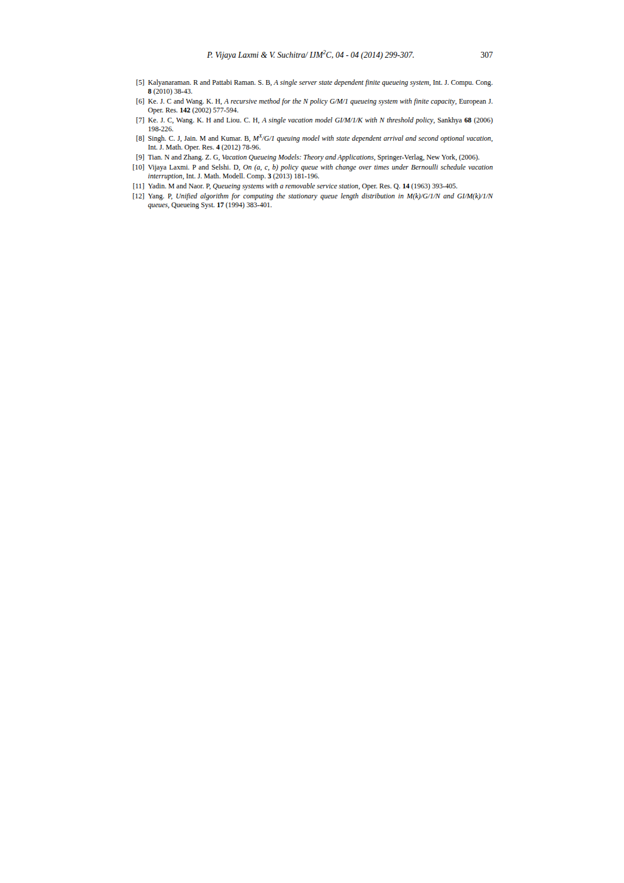P. Vijaya Laxmi & V. Suchitra/ IJM2C, 04 - 04 (2014) 299-307. 307
[5] Kalyanaraman. R and Pattabi Raman. S. B, A single server state dependent finite queueing system, Int. J. Compu. Cong. 8 (2010) 38-43.
[6] Ke. J. C and Wang. K. H, A recursive method for the N policy G/M/1 queueing system with finite capacity, European J. Oper. Res. 142 (2002) 577-594.
[7] Ke. J. C, Wang. K. H and Liou. C. H, A single vacation model GI/M/1/K with N threshold policy, Sankhya 68 (2006) 198-226.
[8] Singh. C. J, Jain. M and Kumar. B, MX/G/1 queuing model with state dependent arrival and second optional vacation, Int. J. Math. Oper. Res. 4 (2012) 78-96.
[9] Tian. N and Zhang. Z. G, Vacation Queueing Models: Theory and Applications, Springer-Verlag, New York, (2006).
[10] Vijaya Laxmi. P and Selshi. D, On (a, c, b) policy queue with change over times under Bernoulli schedule vacation interruption, Int. J. Math. Modell. Comp. 3 (2013) 181-196.
[11] Yadin. M and Naor. P, Queueing systems with a removable service station, Oper. Res. Q. 14 (1963) 393-405.
[12] Yang. P, Unified algorithm for computing the stationary queue length distribution in M(k)/G/1/N and GI/M(k)/1/N queues, Queueing Syst. 17 (1994) 383-401.